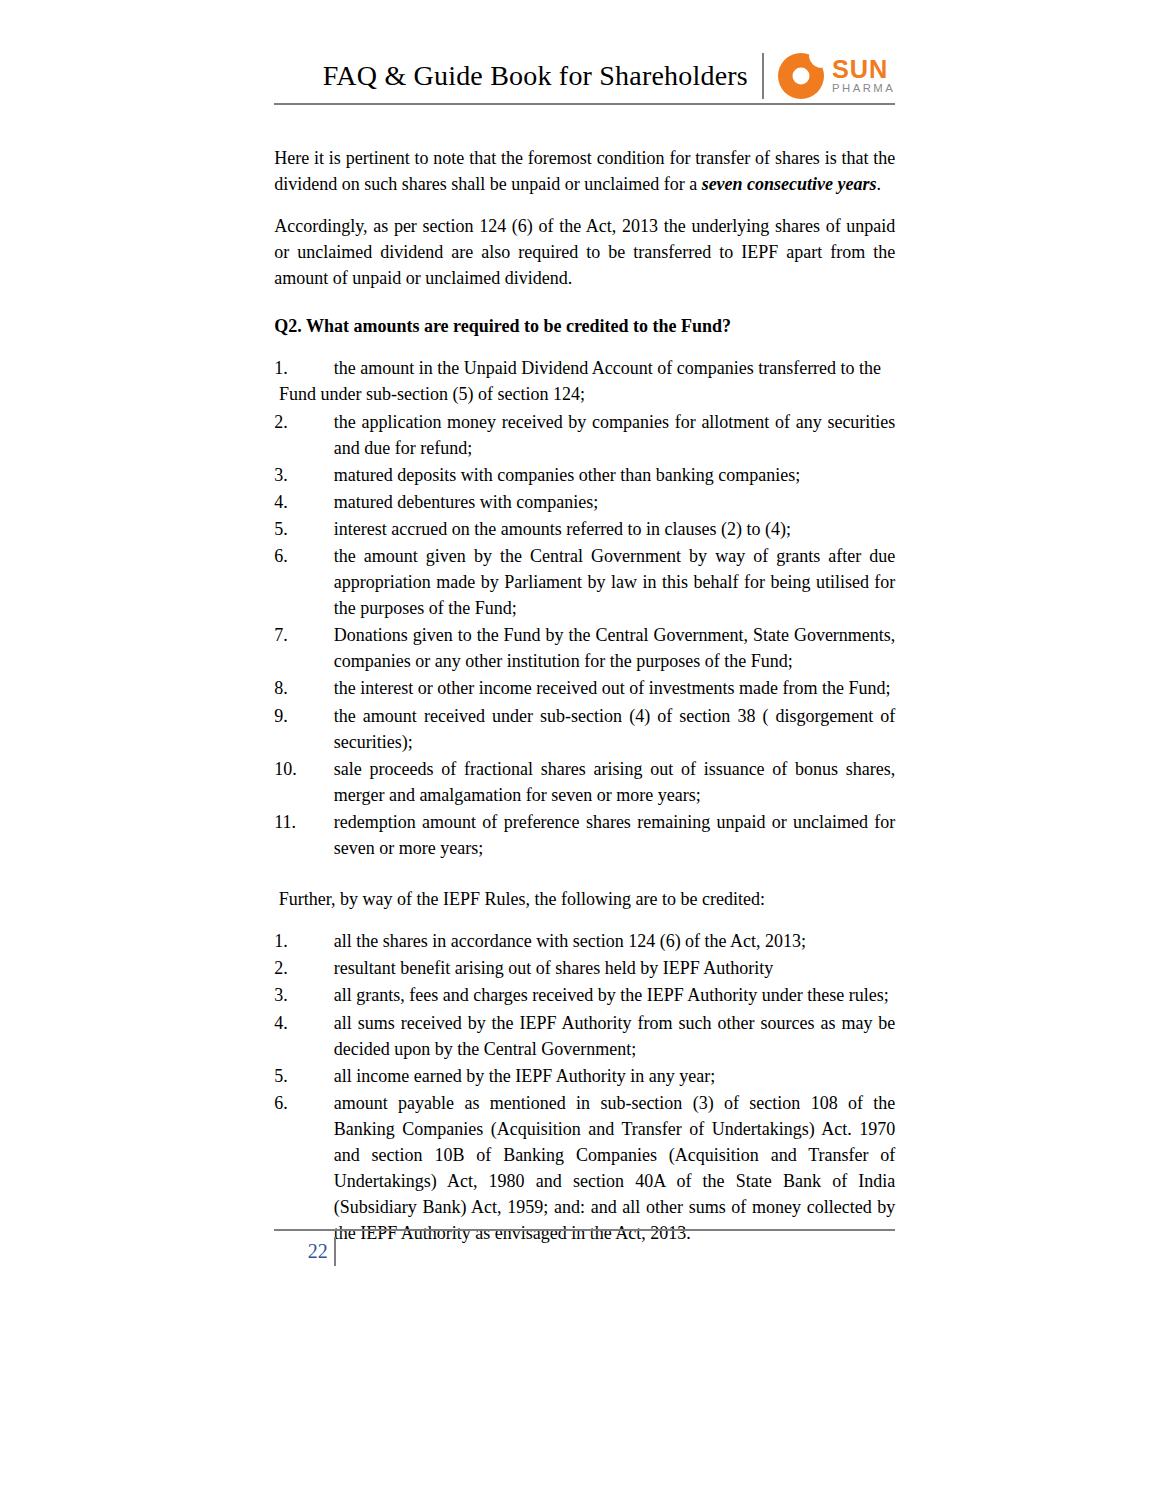FAQ & Guide Book for Shareholders
SUN PHARMA
Here it is pertinent to note that the foremost condition for transfer of shares is that the dividend on such shares shall be unpaid or unclaimed for a seven consecutive years.
Accordingly, as per section 124 (6) of the Act, 2013 the underlying shares of unpaid or unclaimed dividend are also required to be transferred to IEPF apart from the amount of unpaid or unclaimed dividend.
Q2. What amounts are required to be credited to the Fund?
| 1. | the amount in the Unpaid Dividend Account of companies transferred to the Fund under sub-section (5) of section 124; |
| 2. | the application money received by companies for allotment of any securities and due for refund; |
| 3. | matured deposits with companies other than banking companies; |
| 4. | matured debentures with companies; |
| 5. | interest accrued on the amounts referred to in clauses (2) to (4); |
| 6. | the amount given by the Central Government by way of grants after due appropriation made by Parliament by law in this behalf for being utilised for the purposes of the Fund; |
| 7. | Donations given to the Fund by the Central Government, State Governments, companies or any other institution for the purposes of the Fund; |
| 8. | the interest or other income received out of investments made from the Fund; |
| 9. | the amount received under sub-section (4) of section 38 ( disgorgement of securities); |
| 10. | sale proceeds of fractional shares arising out of issuance of bonus shares, merger and amalgamation for seven or more years; |
| 11. | redemption amount of preference shares remaining unpaid or unclaimed for seven or more years; |
Further, by way of the IEPF Rules, the following are to be credited:
| 1. | all the shares in accordance with section 124 (6) of the Act, 2013; |
| 2. | resultant benefit arising out of shares held by IEPF Authority |
| 3. | all grants, fees and charges received by the IEPF Authority under these rules; |
| 4. | all sums received by the IEPF Authority from such other sources as may be decided upon by the Central Government; |
| 5. | all income earned by the IEPF Authority in any year; |
| 6. | amount payable as mentioned in sub-section (3) of section 108 of the Banking Companies (Acquisition and Transfer of Undertakings) Act. 1970 and section 10B of Banking Companies (Acquisition and Transfer of Undertakings) Act, 1980 and section 40A of the State Bank of India (Subsidiary Bank) Act, 1959; and: and all other sums of money collected by the IEPF Authority as envisaged in the Act, 2013. |
22